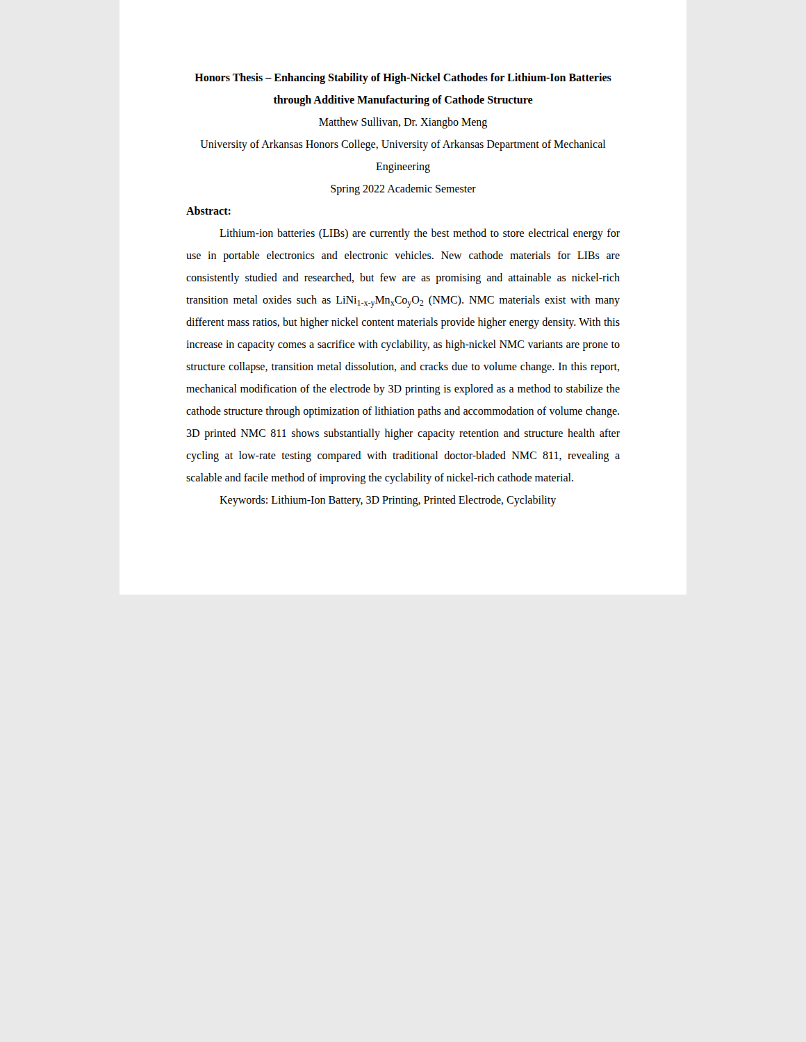Honors Thesis – Enhancing Stability of High-Nickel Cathodes for Lithium-Ion Batteries through Additive Manufacturing of Cathode Structure
Matthew Sullivan, Dr. Xiangbo Meng
University of Arkansas Honors College, University of Arkansas Department of Mechanical Engineering
Spring 2022 Academic Semester
Abstract:
Lithium-ion batteries (LIBs) are currently the best method to store electrical energy for use in portable electronics and electronic vehicles. New cathode materials for LIBs are consistently studied and researched, but few are as promising and attainable as nickel-rich transition metal oxides such as LiNi1-x-yMnxCoyO2 (NMC). NMC materials exist with many different mass ratios, but higher nickel content materials provide higher energy density. With this increase in capacity comes a sacrifice with cyclability, as high-nickel NMC variants are prone to structure collapse, transition metal dissolution, and cracks due to volume change. In this report, mechanical modification of the electrode by 3D printing is explored as a method to stabilize the cathode structure through optimization of lithiation paths and accommodation of volume change. 3D printed NMC 811 shows substantially higher capacity retention and structure health after cycling at low-rate testing compared with traditional doctor-bladed NMC 811, revealing a scalable and facile method of improving the cyclability of nickel-rich cathode material.
Keywords: Lithium-Ion Battery, 3D Printing, Printed Electrode, Cyclability